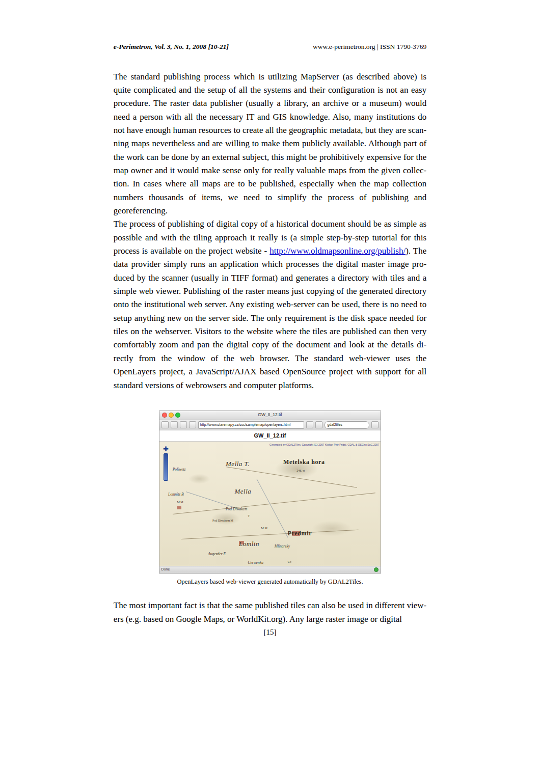e-Perimetron, Vol. 3, No. 1, 2008 [10-21]
www.e-perimetron.org | ISSN 1790-3769
The standard publishing process which is utilizing MapServer (as described above) is quite complicated and the setup of all the systems and their configuration is not an easy procedure. The raster data publisher (usually a library, an archive or a museum) would need a person with all the necessary IT and GIS knowledge. Also, many institutions do not have enough human resources to create all the geographic metadata, but they are scanning maps nevertheless and are willing to make them publicly available. Although part of the work can be done by an external subject, this might be prohibitively expensive for the map owner and it would make sense only for really valuable maps from the given collection. In cases where all maps are to be published, especially when the map collection numbers thousands of items, we need to simplify the process of publishing and georeferencing.
The process of publishing of digital copy of a historical document should be as simple as possible and with the tiling approach it really is (a simple step-by-step tutorial for this process is available on the project website - http://www.oldmapsonline.org/publish/). The data provider simply runs an application which processes the digital master image produced by the scanner (usually in TIFF format) and generates a directory with tiles and a simple web viewer. Publishing of the raster means just copying of the generated directory onto the institutional web server. Any existing web-server can be used, there is no need to setup anything new on the server side. The only requirement is the disk space needed for tiles on the webserver. Visitors to the website where the tiles are published can then very comfortably zoom and pan the digital copy of the document and look at the details directly from the window of the web browser. The standard web-viewer uses the OpenLayers project, a JavaScript/AJAX based OpenSource project with support for all standard versions of webrowsers and computer platforms.
GW_II_12.tif
http://www.staremapy.cz/soc/samplemap/openlayers.html
gdal2tiles
GW_II_12.tif
Generated by GDAL2Tiles, Copyright (C) 2007 Klokan Petr Pridal, GDAL & OSGeo SoC 2007
✚
Mella T.
Metelska hora
246. st
Poliwetz
Lomnitz B
M M.
Mella
Pod Diwakem
T
Pod Diwakem M
M M
Predmir
Lomlin
Mlinarsky
Augezder F.
Cerwenka
Cb
Done
OpenLayers based web-viewer generated automatically by GDAL2Tiles.
The most important fact is that the same published tiles can also be used in different viewers (e.g. based on Google Maps, or WorldKit.org). Any large raster image or digital
[15]